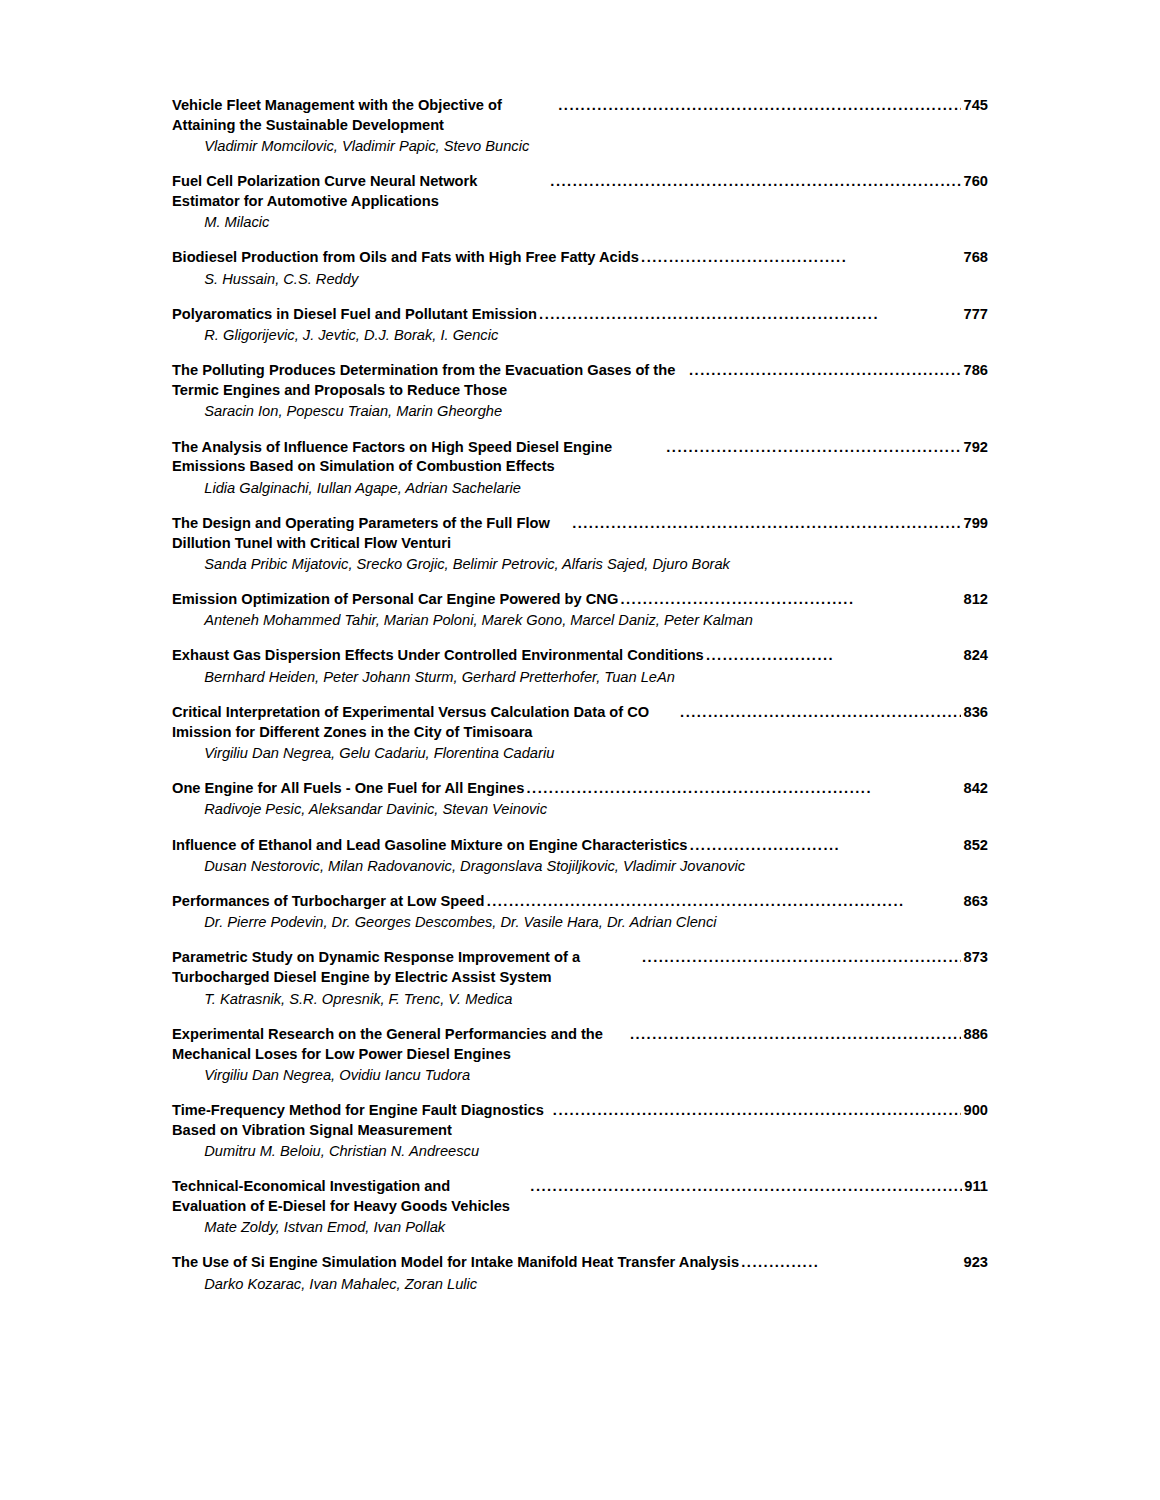Vehicle Fleet Management with the Objective of Attaining the Sustainable Development.................................................................................................................. 745
Vladimir Momcilovic, Vladimir Papic, Stevo Buncic
Fuel Cell Polarization Curve Neural Network Estimator for Automotive Applications................................................................................................................. 760
M. Milacic
Biodiesel Production from Oils and Fats with High Free Fatty Acids..................................... 768
S. Hussain, C.S. Reddy
Polyaromatics in Diesel Fuel and Pollutant Emission............................................................. 777
R. Gligorijevic, J. Jevtic, D.J. Borak, I. Gencic
The Polluting Produces Determination from the Evacuation Gases of the Termic Engines and Proposals to Reduce Those................................................................................ 786
Saracin Ion, Popescu Traian, Marin Gheorghe
The Analysis of Influence Factors on High Speed Diesel Engine Emissions Based on Simulation of Combustion Effects......................................................................................... 792
Lidia Galginachi, Iullan Agape, Adrian Sachelarie
The Design and Operating Parameters of the Full Flow Dillution Tunel with Critical Flow Venturi.................................................................................................................... 799
Sanda Pribic Mijatovic, Srecko Grojic, Belimir Petrovic, Alfaris Sajed, Djuro Borak
Emission Optimization of Personal Car Engine Powered by CNG.......................................... 812
Anteneh Mohammed Tahir, Marian Poloni, Marek Gono, Marcel Daniz, Peter Kalman
Exhaust Gas Dispersion Effects Under Controlled Environmental Conditions....................... 824
Bernhard Heiden, Peter Johann Sturm, Gerhard Pretterhofer, Tuan LeAn
Critical Interpretation of Experimental Versus Calculation Data of CO Imission for Different Zones in the City of Timisoara.................................................................................... 836
Virgiliu Dan Negrea, Gelu Cadariu, Florentina Cadariu
One Engine for All Fuels - One Fuel for All Engines.............................................................. 842
Radivoje Pesic, Aleksandar Davinic, Stevan Veinovic
Influence of Ethanol and Lead Gasoline Mixture on Engine Characteristics........................... 852
Dusan Nestorovic, Milan Radovanovic, Dragonslava Stojiljkovic, Vladimir Jovanovic
Performances of Turbocharger at Low Speed........................................................................... 863
Dr. Pierre Podevin, Dr. Georges Descombes, Dr. Vasile Hara, Dr. Adrian Clenci
Parametric Study on Dynamic Response Improvement of a Turbocharged Diesel Engine by Electric Assist System................................................................................................. 873
T. Katrasnik, S.R. Opresnik, F. Trenc, V. Medica
Experimental Research on the General Performancies and the Mechanical Loses for Low Power Diesel Engines..................................................................................................... 886
Virgiliu Dan Negrea, Ovidiu Iancu Tudora
Time-Frequency Method for Engine Fault Diagnostics Based on Vibration Signal Measurement............................................................................................................................... 900
Dumitru M. Beloiu, Christian N. Andreescu
Technical-Economical Investigation and Evaluation of E-Diesel for Heavy Goods Vehicles....................................................................................................................................... 911
Mate Zoldy, Istvan Emod, Ivan Pollak
The Use of Si Engine Simulation Model for Intake Manifold Heat Transfer Analysis.............. 923
Darko Kozarac, Ivan Mahalec, Zoran Lulic